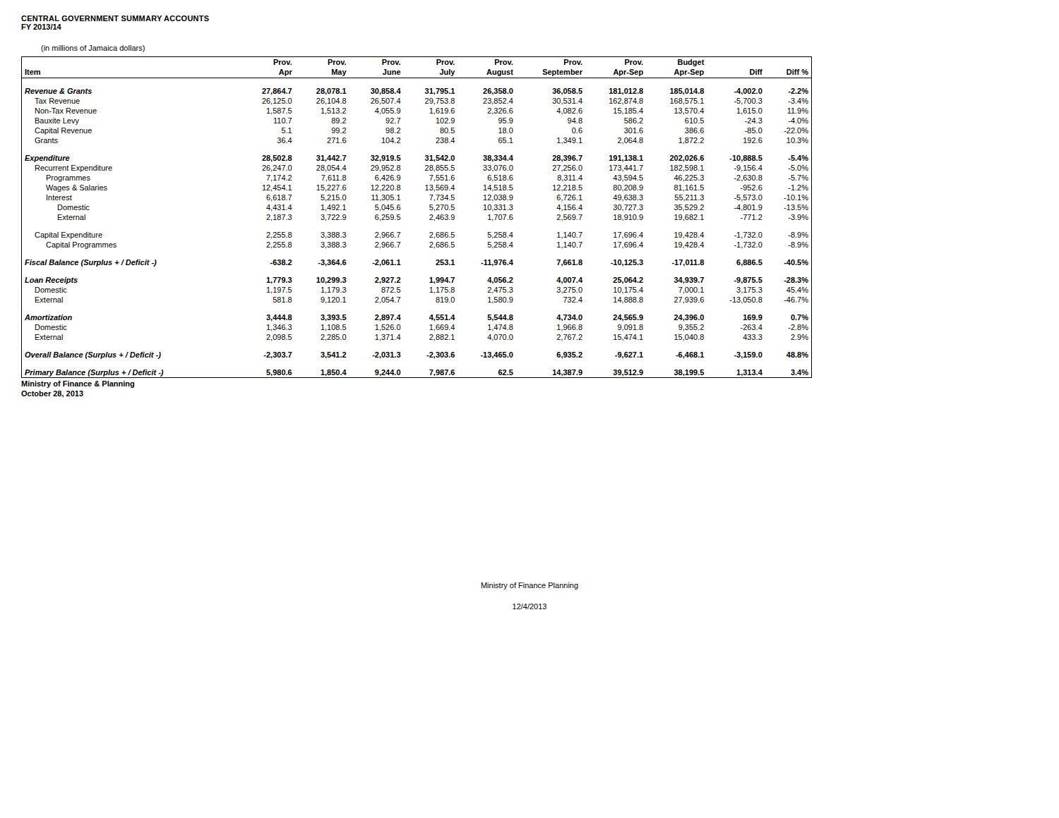CENTRAL GOVERNMENT SUMMARY ACCOUNTS
FY 2013/14
(in millions of Jamaica dollars)
| | Prov. | Prov. | Prov. | Prov. | Prov. | Prov. | Prov. | Budget | | |
| --- | --- | --- | --- | --- | --- | --- | --- | --- | --- | --- |
| Item | Apr | May | June | July | August | September | Apr-Sep | Apr-Sep | Diff | Diff % |
| Revenue & Grants | 27,864.7 | 28,078.1 | 30,858.4 | 31,795.1 | 26,358.0 | 36,058.5 | 181,012.8 | 185,014.8 | -4,002.0 | -2.2% |
| Tax Revenue | 26,125.0 | 26,104.8 | 26,507.4 | 29,753.8 | 23,852.4 | 30,531.4 | 162,874.8 | 168,575.1 | -5,700.3 | -3.4% |
| Non-Tax Revenue | 1,587.5 | 1,513.2 | 4,055.9 | 1,619.6 | 2,326.6 | 4,082.6 | 15,185.4 | 13,570.4 | 1,615.0 | 11.9% |
| Bauxite Levy | 110.7 | 89.2 | 92.7 | 102.9 | 95.9 | 94.8 | 586.2 | 610.5 | -24.3 | -4.0% |
| Capital Revenue | 5.1 | 99.2 | 98.2 | 80.5 | 18.0 | 0.6 | 301.6 | 386.6 | -85.0 | -22.0% |
| Grants | 36.4 | 271.6 | 104.2 | 238.4 | 65.1 | 1,349.1 | 2,064.8 | 1,872.2 | 192.6 | 10.3% |
| Expenditure | 28,502.8 | 31,442.7 | 32,919.5 | 31,542.0 | 38,334.4 | 28,396.7 | 191,138.1 | 202,026.6 | -10,888.5 | -5.4% |
| Recurrent Expenditure | 26,247.0 | 28,054.4 | 29,952.8 | 28,855.5 | 33,076.0 | 27,256.0 | 173,441.7 | 182,598.1 | -9,156.4 | -5.0% |
| Programmes | 7,174.2 | 7,611.8 | 6,426.9 | 7,551.6 | 6,518.6 | 8,311.4 | 43,594.5 | 46,225.3 | -2,630.8 | -5.7% |
| Wages & Salaries | 12,454.1 | 15,227.6 | 12,220.8 | 13,569.4 | 14,518.5 | 12,218.5 | 80,208.9 | 81,161.5 | -952.6 | -1.2% |
| Interest | 6,618.7 | 5,215.0 | 11,305.1 | 7,734.5 | 12,038.9 | 6,726.1 | 49,638.3 | 55,211.3 | -5,573.0 | -10.1% |
| Domestic | 4,431.4 | 1,492.1 | 5,045.6 | 5,270.5 | 10,331.3 | 4,156.4 | 30,727.3 | 35,529.2 | -4,801.9 | -13.5% |
| External | 2,187.3 | 3,722.9 | 6,259.5 | 2,463.9 | 1,707.6 | 2,569.7 | 18,910.9 | 19,682.1 | -771.2 | -3.9% |
| Capital Expenditure | 2,255.8 | 3,388.3 | 2,966.7 | 2,686.5 | 5,258.4 | 1,140.7 | 17,696.4 | 19,428.4 | -1,732.0 | -8.9% |
| Capital Programmes | 2,255.8 | 3,388.3 | 2,966.7 | 2,686.5 | 5,258.4 | 1,140.7 | 17,696.4 | 19,428.4 | -1,732.0 | -8.9% |
| Fiscal Balance (Surplus + / Deficit -) | -638.2 | -3,364.6 | -2,061.1 | 253.1 | -11,976.4 | 7,661.8 | -10,125.3 | -17,011.8 | 6,886.5 | -40.5% |
| Loan Receipts | 1,779.3 | 10,299.3 | 2,927.2 | 1,994.7 | 4,056.2 | 4,007.4 | 25,064.2 | 34,939.7 | -9,875.5 | -28.3% |
| Domestic | 1,197.5 | 1,179.3 | 872.5 | 1,175.8 | 2,475.3 | 3,275.0 | 10,175.4 | 7,000.1 | 3,175.3 | 45.4% |
| External | 581.8 | 9,120.1 | 2,054.7 | 819.0 | 1,580.9 | 732.4 | 14,888.8 | 27,939.6 | -13,050.8 | -46.7% |
| Amortization | 3,444.8 | 3,393.5 | 2,897.4 | 4,551.4 | 5,544.8 | 4,734.0 | 24,565.9 | 24,396.0 | 169.9 | 0.7% |
| Domestic | 1,346.3 | 1,108.5 | 1,526.0 | 1,669.4 | 1,474.8 | 1,966.8 | 9,091.8 | 9,355.2 | -263.4 | -2.8% |
| External | 2,098.5 | 2,285.0 | 1,371.4 | 2,882.1 | 4,070.0 | 2,767.2 | 15,474.1 | 15,040.8 | 433.3 | 2.9% |
| Overall Balance (Surplus + / Deficit -) | -2,303.7 | 3,541.2 | -2,031.3 | -2,303.6 | -13,465.0 | 6,935.2 | -9,627.1 | -6,468.1 | -3,159.0 | 48.8% |
| Primary Balance (Surplus + / Deficit -) | 5,980.6 | 1,850.4 | 9,244.0 | 7,987.6 | 62.5 | 14,387.9 | 39,512.9 | 38,199.5 | 1,313.4 | 3.4% |
Ministry of Finance & Planning
October 28, 2013
Ministry of Finance Planning
12/4/2013